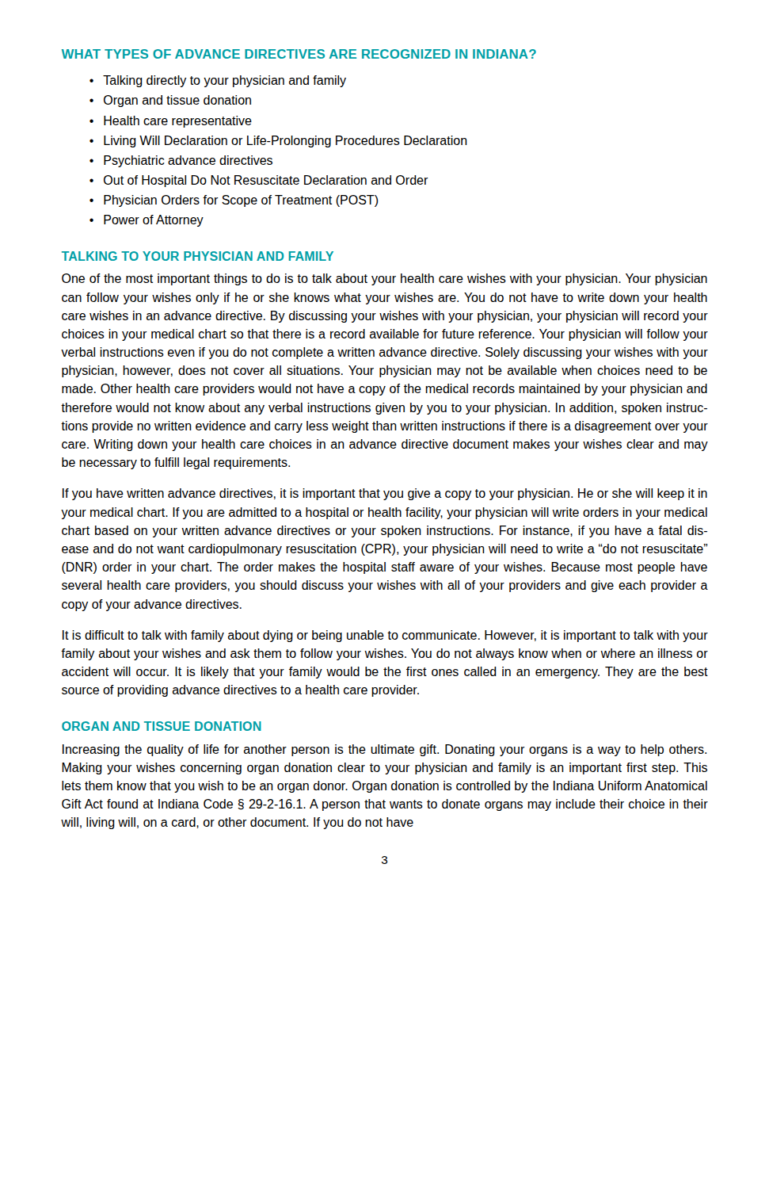What types of advance directives are recognized in Indiana?
Talking directly to your physician and family
Organ and tissue donation
Health care representative
Living Will Declaration or Life-Prolonging Procedures Declaration
Psychiatric advance directives
Out of Hospital Do Not Resuscitate Declaration and Order
Physician Orders for Scope of Treatment (POST)
Power of Attorney
Talking to your physician and family
One of the most important things to do is to talk about your health care wishes with your physician. Your physician can follow your wishes only if he or she knows what your wishes are. You do not have to write down your health care wishes in an advance directive. By discussing your wishes with your physician, your physician will record your choices in your medical chart so that there is a record available for future reference. Your physician will follow your verbal instructions even if you do not complete a written advance directive. Solely discussing your wishes with your physician, however, does not cover all situations. Your physician may not be available when choices need to be made. Other health care providers would not have a copy of the medical records maintained by your physician and therefore would not know about any verbal instructions given by you to your physician. In addition, spoken instructions provide no written evidence and carry less weight than written instructions if there is a disagreement over your care. Writing down your health care choices in an advance directive document makes your wishes clear and may be necessary to fulfill legal requirements.
If you have written advance directives, it is important that you give a copy to your physician. He or she will keep it in your medical chart. If you are admitted to a hospital or health facility, your physician will write orders in your medical chart based on your written advance directives or your spoken instructions. For instance, if you have a fatal disease and do not want cardiopulmonary resuscitation (CPR), your physician will need to write a “do not resuscitate” (DNR) order in your chart. The order makes the hospital staff aware of your wishes. Because most people have several health care providers, you should discuss your wishes with all of your providers and give each provider a copy of your advance directives.
It is difficult to talk with family about dying or being unable to communicate. However, it is important to talk with your family about your wishes and ask them to follow your wishes. You do not always know when or where an illness or accident will occur. It is likely that your family would be the first ones called in an emergency. They are the best source of providing advance directives to a health care provider.
Organ and tissue donation
Increasing the quality of life for another person is the ultimate gift. Donating your organs is a way to help others. Making your wishes concerning organ donation clear to your physician and family is an important first step. This lets them know that you wish to be an organ donor. Organ donation is controlled by the Indiana Uniform Anatomical Gift Act found at Indiana Code § 29-2-16.1. A person that wants to donate organs may include their choice in their will, living will, on a card, or other document. If you do not have
3